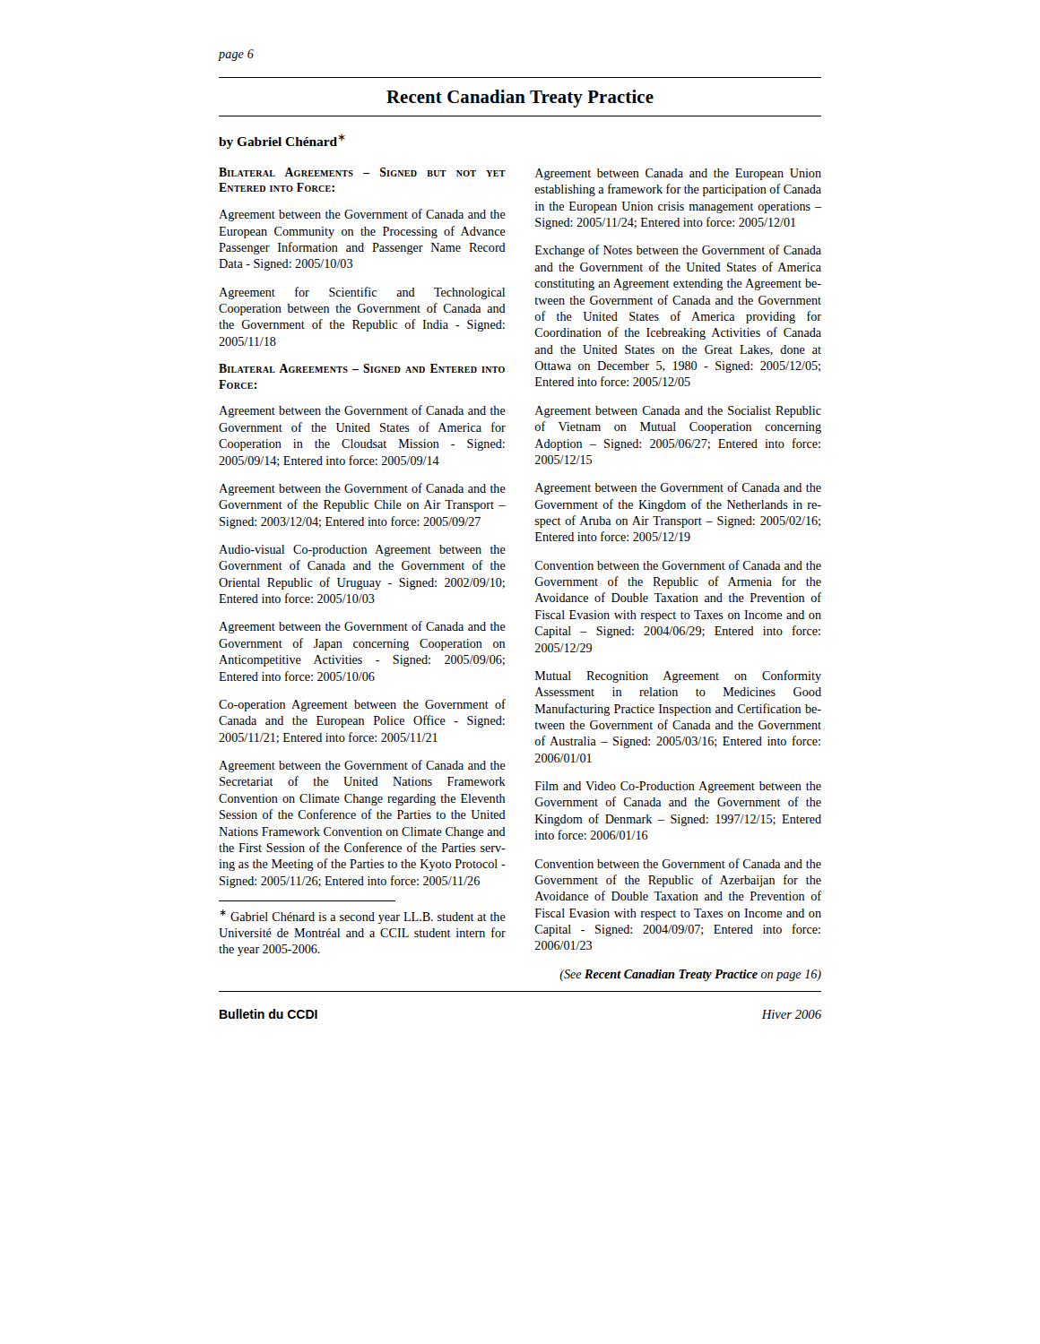page 6
Recent Canadian Treaty Practice
by Gabriel Chénard∗
Bilateral Agreements – Signed but not yet Entered into Force:
Agreement between the Government of Canada and the European Community on the Processing of Advance Passenger Information and Passenger Name Record Data - Signed: 2005/10/03
Agreement for Scientific and Technological Cooperation between the Government of Canada and the Government of the Republic of India - Signed: 2005/11/18
Bilateral Agreements – Signed and Entered into Force:
Agreement between the Government of Canada and the Government of the United States of America for Cooperation in the Cloudsat Mission - Signed: 2005/09/14; Entered into force: 2005/09/14
Agreement between the Government of Canada and the Government of the Republic Chile on Air Transport – Signed: 2003/12/04; Entered into force: 2005/09/27
Audio-visual Co-production Agreement between the Government of Canada and the Government of the Oriental Republic of Uruguay - Signed: 2002/09/10; Entered into force: 2005/10/03
Agreement between the Government of Canada and the Government of Japan concerning Cooperation on Anticompetitive Activities - Signed: 2005/09/06; Entered into force: 2005/10/06
Co-operation Agreement between the Government of Canada and the European Police Office - Signed: 2005/11/21; Entered into force: 2005/11/21
Agreement between the Government of Canada and the Secretariat of the United Nations Framework Convention on Climate Change regarding the Eleventh Session of the Conference of the Parties to the United Nations Framework Convention on Climate Change and the First Session of the Conference of the Parties serving as the Meeting of the Parties to the Kyoto Protocol - Signed: 2005/11/26; Entered into force: 2005/11/26
∗ Gabriel Chénard is a second year LL.B. student at the Université de Montréal and a CCIL student intern for the year 2005-2006.
Agreement between Canada and the European Union establishing a framework for the participation of Canada in the European Union crisis management operations – Signed: 2005/11/24; Entered into force: 2005/12/01
Exchange of Notes between the Government of Canada and the Government of the United States of America constituting an Agreement extending the Agreement between the Government of Canada and the Government of the United States of America providing for Coordination of the Icebreaking Activities of Canada and the United States on the Great Lakes, done at Ottawa on December 5, 1980 - Signed: 2005/12/05; Entered into force: 2005/12/05
Agreement between Canada and the Socialist Republic of Vietnam on Mutual Cooperation concerning Adoption – Signed: 2005/06/27; Entered into force: 2005/12/15
Agreement between the Government of Canada and the Government of the Kingdom of the Netherlands in respect of Aruba on Air Transport – Signed: 2005/02/16; Entered into force: 2005/12/19
Convention between the Government of Canada and the Government of the Republic of Armenia for the Avoidance of Double Taxation and the Prevention of Fiscal Evasion with respect to Taxes on Income and on Capital – Signed: 2004/06/29; Entered into force: 2005/12/29
Mutual Recognition Agreement on Conformity Assessment in relation to Medicines Good Manufacturing Practice Inspection and Certification between the Government of Canada and the Government of Australia – Signed: 2005/03/16; Entered into force: 2006/01/01
Film and Video Co-Production Agreement between the Government of Canada and the Government of the Kingdom of Denmark – Signed: 1997/12/15; Entered into force: 2006/01/16
Convention between the Government of Canada and the Government of the Republic of Azerbaijan for the Avoidance of Double Taxation and the Prevention of Fiscal Evasion with respect to Taxes on Income and on Capital - Signed: 2004/09/07; Entered into force: 2006/01/23
(See Recent Canadian Treaty Practice on page 16)
Bulletin du CCDI
Hiver 2006